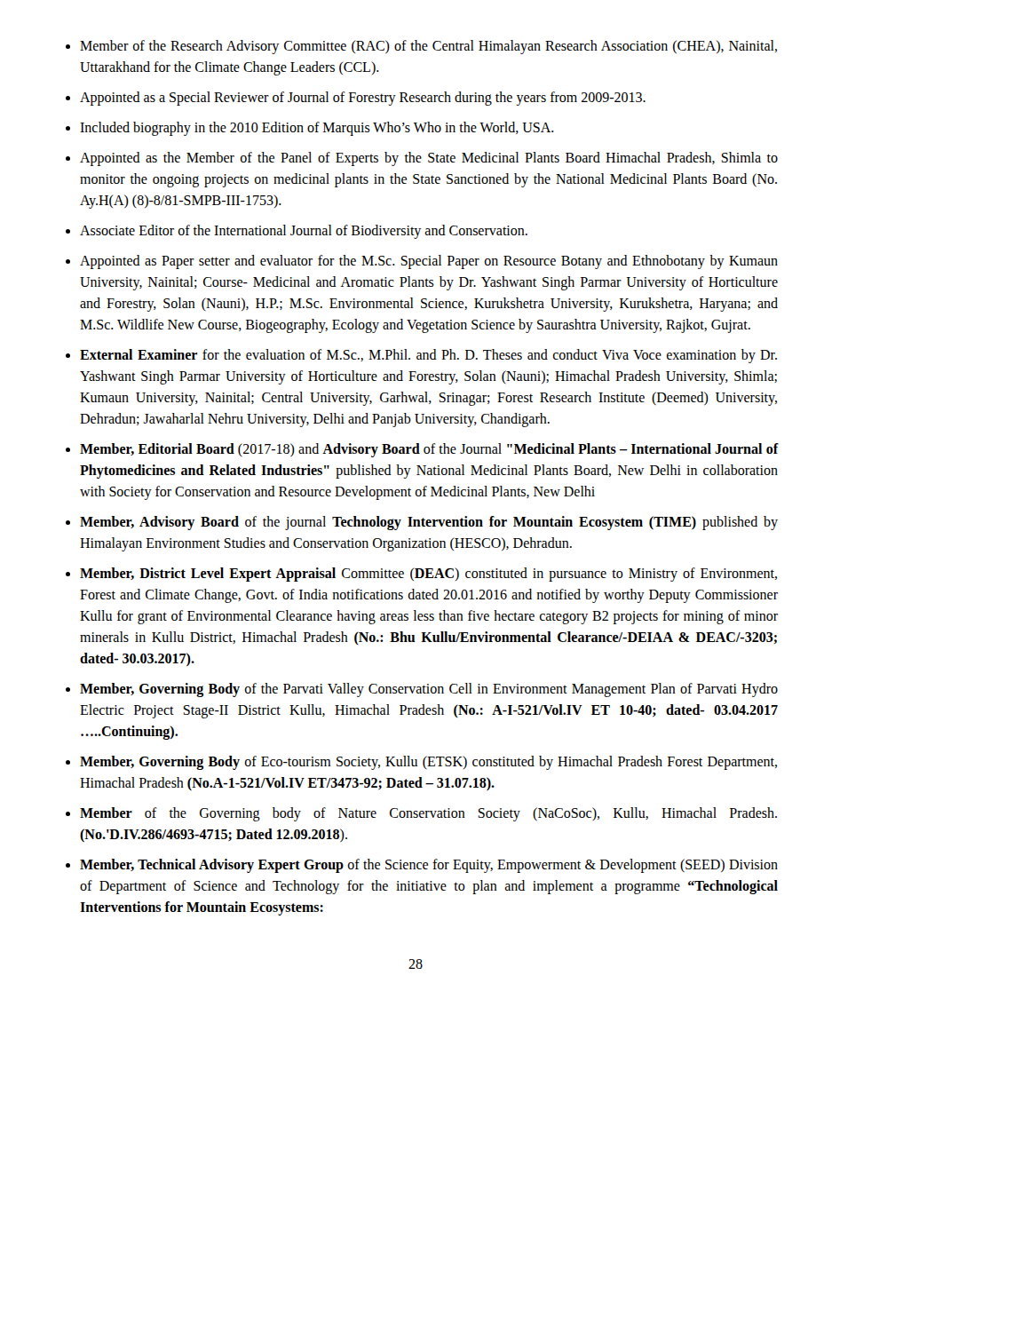Member of the Research Advisory Committee (RAC) of the Central Himalayan Research Association (CHEA), Nainital, Uttarakhand for the Climate Change Leaders (CCL).
Appointed as a Special Reviewer of Journal of Forestry Research during the years from 2009-2013.
Included biography in the 2010 Edition of Marquis Who’s Who in the World, USA.
Appointed as the Member of the Panel of Experts by the State Medicinal Plants Board Himachal Pradesh, Shimla to monitor the ongoing projects on medicinal plants in the State Sanctioned by the National Medicinal Plants Board (No. Ay.H(A) (8)-8/81-SMPB-III-1753).
Associate Editor of the International Journal of Biodiversity and Conservation.
Appointed as Paper setter and evaluator for the M.Sc. Special Paper on Resource Botany and Ethnobotany by Kumaun University, Nainital; Course- Medicinal and Aromatic Plants by Dr. Yashwant Singh Parmar University of Horticulture and Forestry, Solan (Nauni), H.P.; M.Sc. Environmental Science, Kurukshetra University, Kurukshetra, Haryana; and M.Sc. Wildlife New Course, Biogeography, Ecology and Vegetation Science by Saurashtra University, Rajkot, Gujrat.
External Examiner for the evaluation of M.Sc., M.Phil. and Ph. D. Theses and conduct Viva Voce examination by Dr. Yashwant Singh Parmar University of Horticulture and Forestry, Solan (Nauni); Himachal Pradesh University, Shimla; Kumaun University, Nainital; Central University, Garhwal, Srinagar; Forest Research Institute (Deemed) University, Dehradun; Jawaharlal Nehru University, Delhi and Panjab University, Chandigarh.
Member, Editorial Board (2017-18) and Advisory Board of the Journal "Medicinal Plants – International Journal of Phytomedicines and Related Industries" published by National Medicinal Plants Board, New Delhi in collaboration with Society for Conservation and Resource Development of Medicinal Plants, New Delhi
Member, Advisory Board of the journal Technology Intervention for Mountain Ecosystem (TIME) published by Himalayan Environment Studies and Conservation Organization (HESCO), Dehradun.
Member, District Level Expert Appraisal Committee (DEAC) constituted in pursuance to Ministry of Environment, Forest and Climate Change, Govt. of India notifications dated 20.01.2016 and notified by worthy Deputy Commissioner Kullu for grant of Environmental Clearance having areas less than five hectare category B2 projects for mining of minor minerals in Kullu District, Himachal Pradesh (No.: Bhu Kullu/Environmental Clearance/-DEIAA & DEAC/-3203; dated- 30.03.2017).
Member, Governing Body of the Parvati Valley Conservation Cell in Environment Management Plan of Parvati Hydro Electric Project Stage-II District Kullu, Himachal Pradesh (No.: A-I-521/Vol.IV ET 10-40; dated- 03.04.2017 …..Continuing).
Member, Governing Body of Eco-tourism Society, Kullu (ETSK) constituted by Himachal Pradesh Forest Department, Himachal Pradesh (No.A-1-521/Vol.IV ET/3473-92; Dated – 31.07.18).
Member of the Governing body of Nature Conservation Society (NaCoSoc), Kullu, Himachal Pradesh. (No.'D.IV.286/4693-4715; Dated 12.09.2018).
Member, Technical Advisory Expert Group of the Science for Equity, Empowerment & Development (SEED) Division of Department of Science and Technology for the initiative to plan and implement a programme “Technological Interventions for Mountain Ecosystems:
28